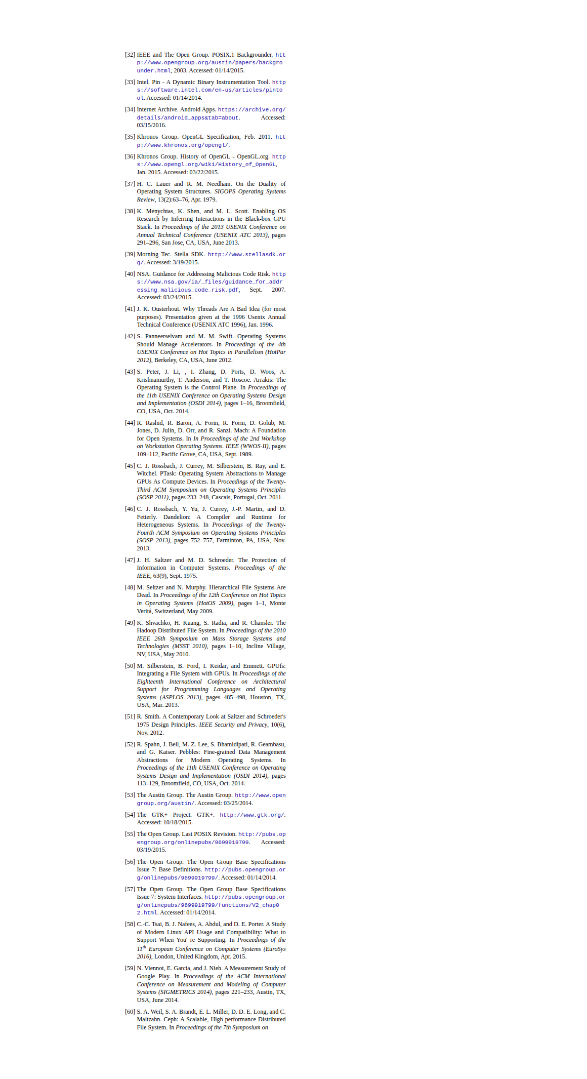[32] IEEE and The Open Group. POSIX.1 Backgrounder. http://www.opengroup.org/austin/papers/backgrounder.html, 2003. Accessed: 01/14/2015.
[33] Intel. Pin - A Dynamic Binary Instrumentation Tool. https://software.intel.com/en-us/articles/pintool. Accessed: 01/14/2014.
[34] Internet Archive. Android Apps. https://archive.org/details/android_apps&tab=about. Accessed: 03/15/2016.
[35] Khronos Group. OpenGL Specification, Feb. 2011. http://www.khronos.org/opengl/.
[36] Khronos Group. History of OpenGL - OpenGL.org. https://www.opengl.org/wiki/History_of_OpenGL, Jan. 2015. Accessed: 03/22/2015.
[37] H. C. Lauer and R. M. Needham. On the Duality of Operating System Structures. SIGOPS Operating Systems Review, 13(2):63–76, Apr. 1979.
[38] K. Menychtas, K. Shen, and M. L. Scott. Enabling OS Research by Inferring Interactions in the Black-box GPU Stack. In Proceedings of the 2013 USENIX Conference on Annual Technical Conference (USENIX ATC 2013), pages 291–296, San Jose, CA, USA, June 2013.
[39] Morning Tec. Stella SDK. http://www.stellasdk.org/. Accessed: 3/19/2015.
[40] NSA. Guidance for Addressing Malicious Code Risk. https://www.nsa.gov/ia/_files/guidance_for_addressing_malicious_code_risk.pdf, Sept. 2007. Accessed: 03/24/2015.
[41] J. K. Ousterhout. Why Threads Are A Bad Idea (for most purposes). Presentation given at the 1996 Usenix Annual Technical Conference (USENIX ATC 1996), Jan. 1996.
[42] S. Panneerselvam and M. M. Swift. Operating Systems Should Manage Accelerators. In Proceedings of the 4th USENIX Conference on Hot Topics in Parallelism (HotPar 2012), Berkeley, CA, USA, June 2012.
[43] S. Peter, J. Li, , I. Zhang, D. Ports, D. Woos, A. Krishnamurthy, T. Anderson, and T. Roscoe. Arrakis: The Operating System is the Control Plane. In Proceedings of the 11th USENIX Conference on Operating Systems Design and Implementation (OSDI 2014), pages 1–16, Broomfield, CO, USA, Oct. 2014.
[44] R. Rashid, R. Baron, A. Forin, R. Forin, D. Golub, M. Jones, D. Julin, D. Orr, and R. Sanzi. Mach: A Foundation for Open Systems. In In Proceedings of the 2nd Workshop on Workstation Operating Systems. IEEE (WWOS-II), pages 109–112, Pacific Grove, CA, USA, Sept. 1989.
[45] C. J. Rossbach, J. Currey, M. Silberstein, B. Ray, and E. Witchel. PTask: Operating System Abstractions to Manage GPUs As Compute Devices. In Proceedings of the Twenty-Third ACM Symposium on Operating Systems Principles (SOSP 2011), pages 233–248, Cascais, Portugal, Oct. 2011.
[46] C. J. Rossbach, Y. Yu, J. Currey, J.-P. Martin, and D. Fetterly. Dandelion: A Compiler and Runtime for Heterogeneous Systems. In Proceedings of the Twenty-Fourth ACM Symposium on Operating Systems Principles (SOSP 2013), pages 752–757, Farminton, PA, USA, Nov. 2013.
[47] J. H. Saltzer and M. D. Schroeder. The Protection of Information in Computer Systems. Proceedings of the IEEE, 63(9), Sept. 1975.
[48] M. Seltzer and N. Murphy. Hierarchical File Systems Are Dead. In Proceedings of the 12th Conference on Hot Topics in Operating Systems (HotOS 2009), pages 1–1, Monte Veritá, Switzerland, May 2009.
[49] K. Shvachko, H. Kuang, S. Radia, and R. Chansler. The Hadoop Distributed File System. In Proceedings of the 2010 IEEE 26th Symposium on Mass Storage Systems and Technologies (MSST 2010), pages 1–10, Incline Village, NV, USA, May 2010.
[50] M. Silberstein, B. Ford, I. Keidar, and Emmett. GPUfs: Integrating a File System with GPUs. In Proceedings of the Eighteenth International Conference on Architectural Support for Programming Languages and Operating Systems (ASPLOS 2013), pages 485–498, Houston, TX, USA, Mar. 2013.
[51] R. Smith. A Contemporary Look at Saltzer and Schroeder's 1975 Design Principles. IEEE Security and Privacy, 10(6), Nov. 2012.
[52] R. Spahn, J. Bell, M. Z. Lee, S. Bhamidipati, R. Geambasu, and G. Kaiser. Pebbles: Fine-grained Data Management Abstractions for Modern Operating Systems. In Proceedings of the 11th USENIX Conference on Operating Systems Design and Implementation (OSDI 2014), pages 113–129, Broomfield, CO, USA, Oct. 2014.
[53] The Austin Group. The Austin Group. http://www.opengroup.org/austin/. Accessed: 03/25/2014.
[54] The GTK+ Project. GTK+. http://www.gtk.org/. Accessed: 10/18/2015.
[55] The Open Group. Last POSIX Revision. http://pubs.opengroup.org/onlinepubs/9699919799. Accessed: 03/19/2015.
[56] The Open Group. The Open Group Base Specifications Issue 7: Base Definitions. http://pubs.opengroup.org/onlinepubs/9699919799/. Accessed: 01/14/2014.
[57] The Open Group. The Open Group Base Specifications Issue 7: System Interfaces. http://pubs.opengroup.org/onlinepubs/9699919799/functions/V2_chap02.html. Accessed: 01/14/2014.
[58] C.-C. Tsai, B. J. Nafees, A. Abdul, and D. E. Porter. A Study of Modern Linux API Usage and Compatibility: What to Support When You' re Supporting. In Proceedings of the 11th European Conference on Computer Systems (EuroSys 2016), London, United Kingdom, Apr. 2015.
[59] N. Viennot, E. Garcia, and J. Nieh. A Measurement Study of Google Play. In Proceedings of the ACM International Conference on Measurement and Modeling of Computer Systems (SIGMETRICS 2014), pages 221–233, Austin, TX, USA, June 2014.
[60] S. A. Weil, S. A. Brandt, E. L. Miller, D. D. E. Long, and C. Maltzahn. Ceph: A Scalable, High-performance Distributed File System. In Proceedings of the 7th Symposium on